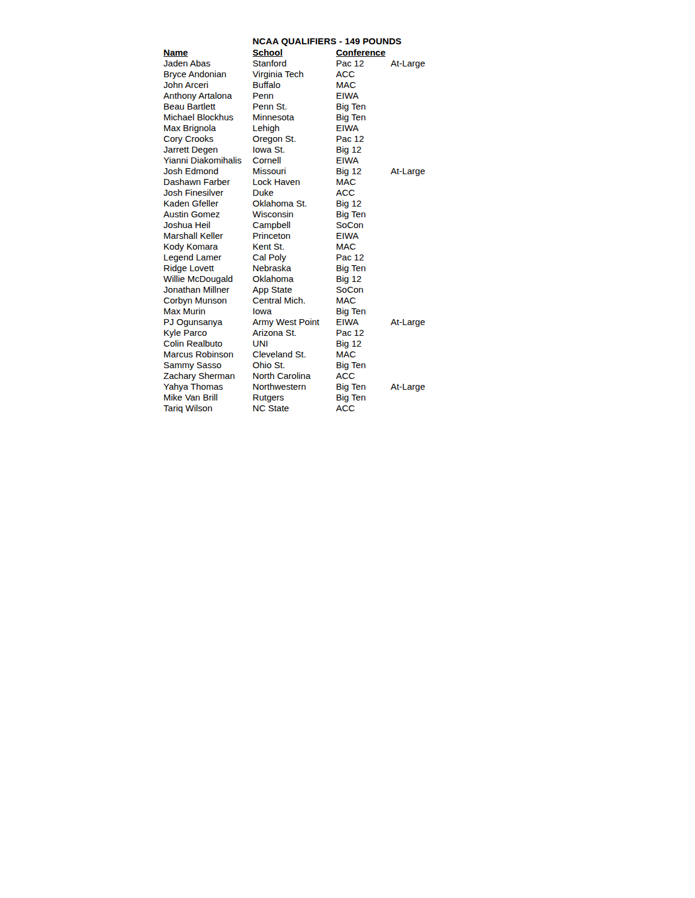NCAA QUALIFIERS - 149 POUNDS
| Name | School | Conference | |
| --- | --- | --- | --- |
| Jaden Abas | Stanford | Pac 12 | At-Large |
| Bryce Andonian | Virginia Tech | ACC | |
| John Arceri | Buffalo | MAC | |
| Anthony Artalona | Penn | EIWA | |
| Beau Bartlett | Penn St. | Big Ten | |
| Michael Blockhus | Minnesota | Big Ten | |
| Max Brignola | Lehigh | EIWA | |
| Cory Crooks | Oregon St. | Pac 12 | |
| Jarrett Degen | Iowa St. | Big 12 | |
| Yianni Diakomihalis | Cornell | EIWA | |
| Josh Edmond | Missouri | Big 12 | At-Large |
| Dashawn Farber | Lock Haven | MAC | |
| Josh Finesilver | Duke | ACC | |
| Kaden Gfeller | Oklahoma St. | Big 12 | |
| Austin Gomez | Wisconsin | Big Ten | |
| Joshua Heil | Campbell | SoCon | |
| Marshall Keller | Princeton | EIWA | |
| Kody Komara | Kent St. | MAC | |
| Legend Lamer | Cal Poly | Pac 12 | |
| Ridge Lovett | Nebraska | Big Ten | |
| Willie McDougald | Oklahoma | Big 12 | |
| Jonathan Millner | App State | SoCon | |
| Corbyn Munson | Central Mich. | MAC | |
| Max Murin | Iowa | Big Ten | |
| PJ Ogunsanya | Army West Point | EIWA | At-Large |
| Kyle Parco | Arizona St. | Pac 12 | |
| Colin Realbuto | UNI | Big 12 | |
| Marcus Robinson | Cleveland St. | MAC | |
| Sammy Sasso | Ohio St. | Big Ten | |
| Zachary Sherman | North Carolina | ACC | |
| Yahya Thomas | Northwestern | Big Ten | At-Large |
| Mike Van Brill | Rutgers | Big Ten | |
| Tariq Wilson | NC State | ACC | |